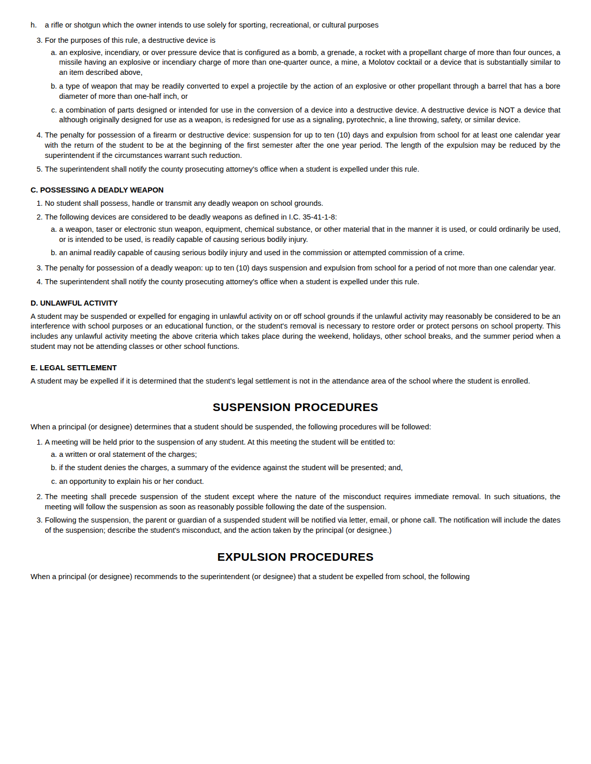h. a rifle or shotgun which the owner intends to use solely for sporting, recreational, or cultural purposes
For the purposes of this rule, a destructive device is
an explosive, incendiary, or over pressure device that is configured as a bomb, a grenade, a rocket with a propellant charge of more than four ounces, a missile having an explosive or incendiary charge of more than one-quarter ounce, a mine, a Molotov cocktail or a device that is substantially similar to an item described above,
a type of weapon that may be readily converted to expel a projectile by the action of an explosive or other propellant through a barrel that has a bore diameter of more than one-half inch, or
a combination of parts designed or intended for use in the conversion of a device into a destructive device. A destructive device is NOT a device that although originally designed for use as a weapon, is redesigned for use as a signaling, pyrotechnic, a line throwing, safety, or similar device.
The penalty for possession of a firearm or destructive device: suspension for up to ten (10) days and expulsion from school for at least one calendar year with the return of the student to be at the beginning of the first semester after the one year period. The length of the expulsion may be reduced by the superintendent if the circumstances warrant such reduction.
The superintendent shall notify the county prosecuting attorney's office when a student is expelled under this rule.
C. POSSESSING A DEADLY WEAPON
No student shall possess, handle or transmit any deadly weapon on school grounds.
The following devices are considered to be deadly weapons as defined in I.C. 35-41-1-8:
a weapon, taser or electronic stun weapon, equipment, chemical substance, or other material that in the manner it is used, or could ordinarily be used, or is intended to be used, is readily capable of causing serious bodily injury.
an animal readily capable of causing serious bodily injury and used in the commission or attempted commission of a crime.
The penalty for possession of a deadly weapon: up to ten (10) days suspension and expulsion from school for a period of not more than one calendar year.
The superintendent shall notify the county prosecuting attorney's office when a student is expelled under this rule.
D. UNLAWFUL ACTIVITY
A student may be suspended or expelled for engaging in unlawful activity on or off school grounds if the unlawful activity may reasonably be considered to be an interference with school purposes or an educational function, or the student's removal is necessary to restore order or protect persons on school property. This includes any unlawful activity meeting the above criteria which takes place during the weekend, holidays, other school breaks, and the summer period when a student may not be attending classes or other school functions.
E. LEGAL SETTLEMENT
A student may be expelled if it is determined that the student's legal settlement is not in the attendance area of the school where the student is enrolled.
SUSPENSION PROCEDURES
When a principal (or designee) determines that a student should be suspended, the following procedures will be followed:
A meeting will be held prior to the suspension of any student. At this meeting the student will be entitled to:
a written or oral statement of the charges;
if the student denies the charges, a summary of the evidence against the student will be presented; and,
an opportunity to explain his or her conduct.
The meeting shall precede suspension of the student except where the nature of the misconduct requires immediate removal. In such situations, the meeting will follow the suspension as soon as reasonably possible following the date of the suspension.
Following the suspension, the parent or guardian of a suspended student will be notified via letter, email, or phone call. The notification will include the dates of the suspension; describe the student's misconduct, and the action taken by the principal (or designee.)
EXPULSION PROCEDURES
When a principal (or designee) recommends to the superintendent (or designee) that a student be expelled from school, the following